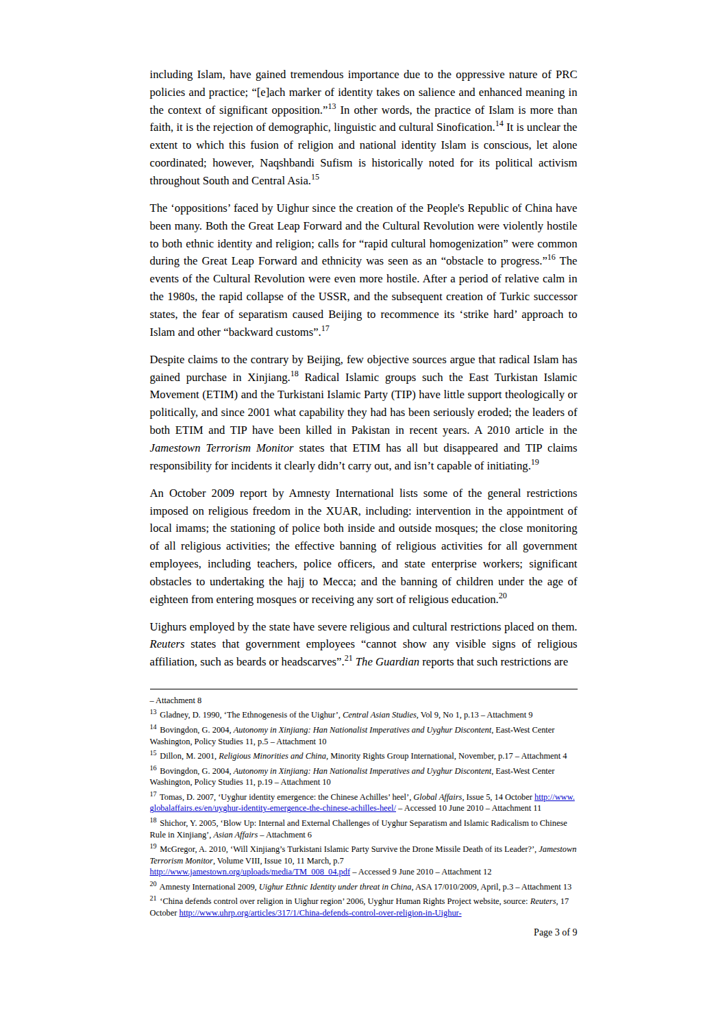including Islam, have gained tremendous importance due to the oppressive nature of PRC policies and practice; “[e]ach marker of identity takes on salience and enhanced meaning in the context of significant opposition.”13 In other words, the practice of Islam is more than faith, it is the rejection of demographic, linguistic and cultural Sinofication.14 It is unclear the extent to which this fusion of religion and national identity Islam is conscious, let alone coordinated; however, Naqshbandi Sufism is historically noted for its political activism throughout South and Central Asia.15
The ‘oppositions’ faced by Uighur since the creation of the People's Republic of China have been many. Both the Great Leap Forward and the Cultural Revolution were violently hostile to both ethnic identity and religion; calls for “rapid cultural homogenization” were common during the Great Leap Forward and ethnicity was seen as an “obstacle to progress.”16 The events of the Cultural Revolution were even more hostile. After a period of relative calm in the 1980s, the rapid collapse of the USSR, and the subsequent creation of Turkic successor states, the fear of separatism caused Beijing to recommence its ‘strike hard’ approach to Islam and other “backward customs”.17
Despite claims to the contrary by Beijing, few objective sources argue that radical Islam has gained purchase in Xinjiang.18 Radical Islamic groups such the East Turkistan Islamic Movement (ETIM) and the Turkistani Islamic Party (TIP) have little support theologically or politically, and since 2001 what capability they had has been seriously eroded; the leaders of both ETIM and TIP have been killed in Pakistan in recent years. A 2010 article in the Jamestown Terrorism Monitor states that ETIM has all but disappeared and TIP claims responsibility for incidents it clearly didn’t carry out, and isn’t capable of initiating.19
An October 2009 report by Amnesty International lists some of the general restrictions imposed on religious freedom in the XUAR, including: intervention in the appointment of local imams; the stationing of police both inside and outside mosques; the close monitoring of all religious activities; the effective banning of religious activities for all government employees, including teachers, police officers, and state enterprise workers; significant obstacles to undertaking the hajj to Mecca; and the banning of children under the age of eighteen from entering mosques or receiving any sort of religious education.20
Uighurs employed by the state have severe religious and cultural restrictions placed on them. Reuters states that government employees “cannot show any visible signs of religious affiliation, such as beards or headscarves”.21 The Guardian reports that such restrictions are
– Attachment 8
13 Gladney, D. 1990, ‘The Ethnogenesis of the Uighur’, Central Asian Studies, Vol 9, No 1, p.13 – Attachment 9
14 Bovingdon, G. 2004, Autonomy in Xinjiang: Han Nationalist Imperatives and Uyghur Discontent, East-West Center Washington, Policy Studies 11, p.5 – Attachment 10
15 Dillon, M. 2001, Religious Minorities and China, Minority Rights Group International, November, p.17 – Attachment 4
16 Bovingdon, G. 2004, Autonomy in Xinjiang: Han Nationalist Imperatives and Uyghur Discontent, East-West Center Washington, Policy Studies 11, p.19 – Attachment 10
17 Tomas, D. 2007, ‘Uyghur identity emergence: the Chinese Achilles’ heel’, Global Affairs, Issue 5, 14 October http://www.globalaffairs.es/en/uyghur-identity-emergence-the-chinese-achilles-heel/ – Accessed 10 June 2010 – Attachment 11
18 Shichor, Y. 2005, ‘Blow Up: Internal and External Challenges of Uyghur Separatism and Islamic Radicalism to Chinese Rule in Xinjiang’, Asian Affairs – Attachment 6
19 McGregor, A. 2010, ‘Will Xinjiang’s Turkistani Islamic Party Survive the Drone Missile Death of its Leader?’, Jamestown Terrorism Monitor, Volume VIII, Issue 10, 11 March, p.7
http://www.jamestown.org/uploads/media/TM_008_04.pdf – Accessed 9 June 2010 – Attachment 12
20 Amnesty International 2009, Uighur Ethnic Identity under threat in China, ASA 17/010/2009, April, p.3 – Attachment 13
21 ‘China defends control over religion in Uighur region’ 2006, Uyghur Human Rights Project website, source: Reuters, 17 October http://www.uhrp.org/articles/317/1/China-defends-control-over-religion-in-Uighur-
Page 3 of 9